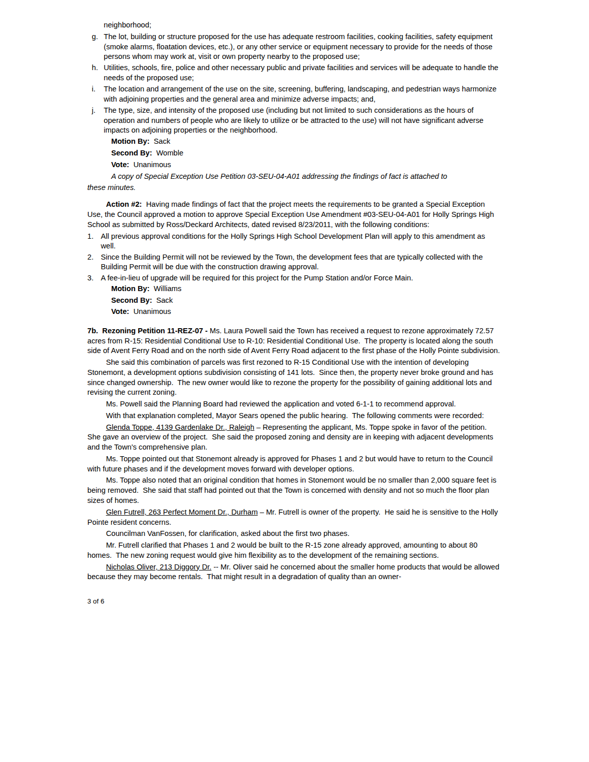neighborhood;
g. The lot, building or structure proposed for the use has adequate restroom facilities, cooking facilities, safety equipment (smoke alarms, floatation devices, etc.), or any other service or equipment necessary to provide for the needs of those persons whom may work at, visit or own property nearby to the proposed use;
h. Utilities, schools, fire, police and other necessary public and private facilities and services will be adequate to handle the needs of the proposed use;
i. The location and arrangement of the use on the site, screening, buffering, landscaping, and pedestrian ways harmonize with adjoining properties and the general area and minimize adverse impacts; and,
j. The type, size, and intensity of the proposed use (including but not limited to such considerations as the hours of operation and numbers of people who are likely to utilize or be attracted to the use) will not have significant adverse impacts on adjoining properties or the neighborhood.
Motion By: Sack
Second By: Womble
Vote: Unanimous
A copy of Special Exception Use Petition 03-SEU-04-A01 addressing the findings of fact is attached to
these minutes.
Action #2: Having made findings of fact that the project meets the requirements to be granted a Special Exception Use, the Council approved a motion to approve Special Exception Use Amendment #03-SEU-04-A01 for Holly Springs High School as submitted by Ross/Deckard Architects, dated revised 8/23/2011, with the following conditions:
1. All previous approval conditions for the Holly Springs High School Development Plan will apply to this amendment as well.
2. Since the Building Permit will not be reviewed by the Town, the development fees that are typically collected with the Building Permit will be due with the construction drawing approval.
3. A fee-in-lieu of upgrade will be required for this project for the Pump Station and/or Force Main.
Motion By: Williams
Second By: Sack
Vote: Unanimous
7b. Rezoning Petition 11-REZ-07 - Ms. Laura Powell said the Town has received a request to rezone approximately 72.57 acres from R-15: Residential Conditional Use to R-10: Residential Conditional Use. The property is located along the south side of Avent Ferry Road and on the north side of Avent Ferry Road adjacent to the first phase of the Holly Pointe subdivision.
She said this combination of parcels was first rezoned to R-15 Conditional Use with the intention of developing Stonemont, a development options subdivision consisting of 141 lots. Since then, the property never broke ground and has since changed ownership. The new owner would like to rezone the property for the possibility of gaining additional lots and revising the current zoning.
Ms. Powell said the Planning Board had reviewed the application and voted 6-1-1 to recommend approval.
With that explanation completed, Mayor Sears opened the public hearing. The following comments were recorded:
Glenda Toppe, 4139 Gardenlake Dr., Raleigh – Representing the applicant, Ms. Toppe spoke in favor of the petition. She gave an overview of the project. She said the proposed zoning and density are in keeping with adjacent developments and the Town's comprehensive plan.
Ms. Toppe pointed out that Stonemont already is approved for Phases 1 and 2 but would have to return to the Council with future phases and if the development moves forward with developer options.
Ms. Toppe also noted that an original condition that homes in Stonemont would be no smaller than 2,000 square feet is being removed. She said that staff had pointed out that the Town is concerned with density and not so much the floor plan sizes of homes.
Glen Futrell, 263 Perfect Moment Dr., Durham – Mr. Futrell is owner of the property. He said he is sensitive to the Holly Pointe resident concerns.
Councilman VanFossen, for clarification, asked about the first two phases.
Mr. Futrell clarified that Phases 1 and 2 would be built to the R-15 zone already approved, amounting to about 80 homes. The new zoning request would give him flexibility as to the development of the remaining sections.
Nicholas Oliver, 213 Diggory Dr. -- Mr. Oliver said he concerned about the smaller home products that would be allowed because they may become rentals. That might result in a degradation of quality than an owner-
3 of 6